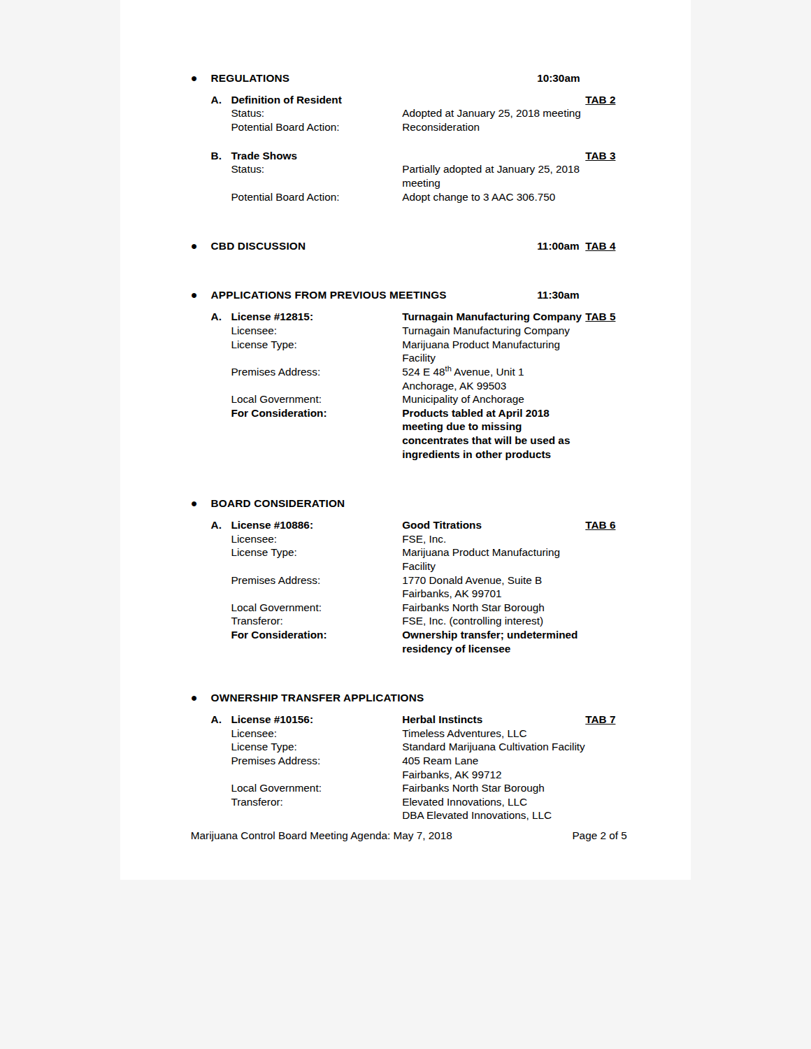●
REGULATIONS
10:30am
A.
Definition of Resident
TAB 2
Status:
Adopted at January 25, 2018 meeting
Potential Board Action:
Reconsideration
B.
Trade Shows
TAB 3
Status:
Partially adopted at January 25, 2018 meeting
Potential Board Action:
Adopt change to 3 AAC 306.750
●
CBD DISCUSSION
11:00am
TAB 4
●
APPLICATIONS FROM PREVIOUS MEETINGS
11:30am
A.
License #12815:
Turnagain Manufacturing Company
TAB 5
Licensee:
Turnagain Manufacturing Company
License Type:
Marijuana Product Manufacturing Facility
Premises Address:
524 E 48th Avenue, Unit 1
Anchorage, AK 99503
Local Government:
Municipality of Anchorage
For Consideration:
Products tabled at April 2018 meeting due to missing
concentrates that will be used as ingredients in other products
●
BOARD CONSIDERATION
A.
License #10886:
Good Titrations
TAB 6
Licensee:
FSE, Inc.
License Type:
Marijuana Product Manufacturing Facility
Premises Address:
1770 Donald Avenue, Suite B
Fairbanks, AK 99701
Local Government:
Fairbanks North Star Borough
Transferor:
FSE, Inc. (controlling interest)
For Consideration:
Ownership transfer; undetermined residency of licensee
●
OWNERSHIP TRANSFER APPLICATIONS
A.
License #10156:
Herbal Instincts
TAB 7
Licensee:
Timeless Adventures, LLC
License Type:
Standard Marijuana Cultivation Facility
Premises Address:
405 Ream Lane
Fairbanks, AK 99712
Local Government:
Fairbanks North Star Borough
Transferor:
Elevated Innovations, LLC
DBA Elevated Innovations, LLC
Marijuana Control Board Meeting Agenda: May 7, 2018
Page 2 of 5